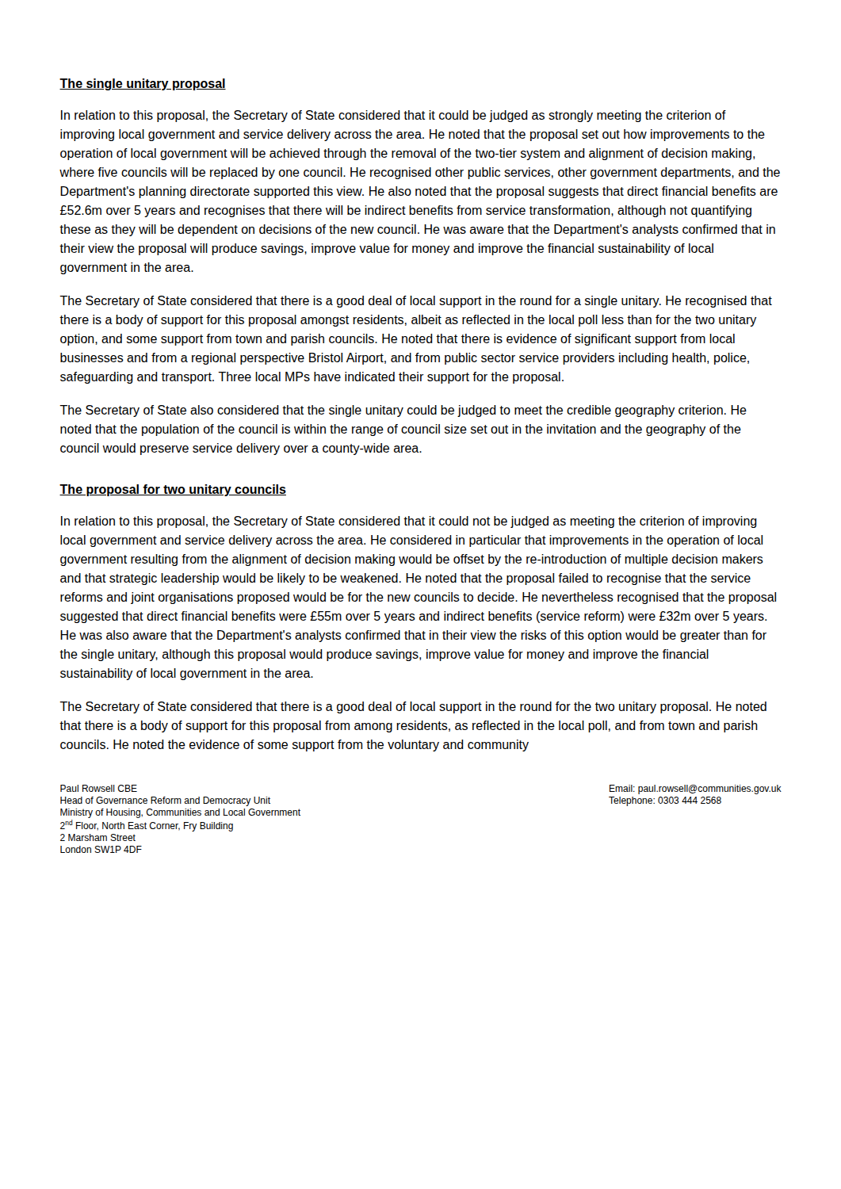The single unitary proposal
In relation to this proposal, the Secretary of State considered that it could be judged as strongly meeting the criterion of improving local government and service delivery across the area. He noted that the proposal set out how improvements to the operation of local government will be achieved through the removal of the two-tier system and alignment of decision making, where five councils will be replaced by one council. He recognised other public services, other government departments, and the Department's planning directorate supported this view. He also noted that the proposal suggests that direct financial benefits are £52.6m over 5 years and recognises that there will be indirect benefits from service transformation, although not quantifying these as they will be dependent on decisions of the new council. He was aware that the Department's analysts confirmed that in their view the proposal will produce savings, improve value for money and improve the financial sustainability of local government in the area.
The Secretary of State considered that there is a good deal of local support in the round for a single unitary. He recognised that there is a body of support for this proposal amongst residents, albeit as reflected in the local poll less than for the two unitary option, and some support from town and parish councils. He noted that there is evidence of significant support from local businesses and from a regional perspective Bristol Airport, and from public sector service providers including health, police, safeguarding and transport. Three local MPs have indicated their support for the proposal.
The Secretary of State also considered that the single unitary could be judged to meet the credible geography criterion. He noted that the population of the council is within the range of council size set out in the invitation and the geography of the council would preserve service delivery over a county-wide area.
The proposal for two unitary councils
In relation to this proposal, the Secretary of State considered that it could not be judged as meeting the criterion of improving local government and service delivery across the area. He considered in particular that improvements in the operation of local government resulting from the alignment of decision making would be offset by the re-introduction of multiple decision makers and that strategic leadership would be likely to be weakened. He noted that the proposal failed to recognise that the service reforms and joint organisations proposed would be for the new councils to decide. He nevertheless recognised that the proposal suggested that direct financial benefits were £55m over 5 years and indirect benefits (service reform) were £32m over 5 years. He was also aware that the Department's analysts confirmed that in their view the risks of this option would be greater than for the single unitary, although this proposal would produce savings, improve value for money and improve the financial sustainability of local government in the area.
The Secretary of State considered that there is a good deal of local support in the round for the two unitary proposal. He noted that there is a body of support for this proposal from among residents, as reflected in the local poll, and from town and parish councils. He noted the evidence of some support from the voluntary and community
Paul Rowsell CBE
Head of Governance Reform and Democracy Unit
Ministry of Housing, Communities and Local Government
2nd Floor, North East Corner, Fry Building
2 Marsham Street
London SW1P 4DF
Email: paul.rowsell@communities.gov.uk
Telephone: 0303 444 2568